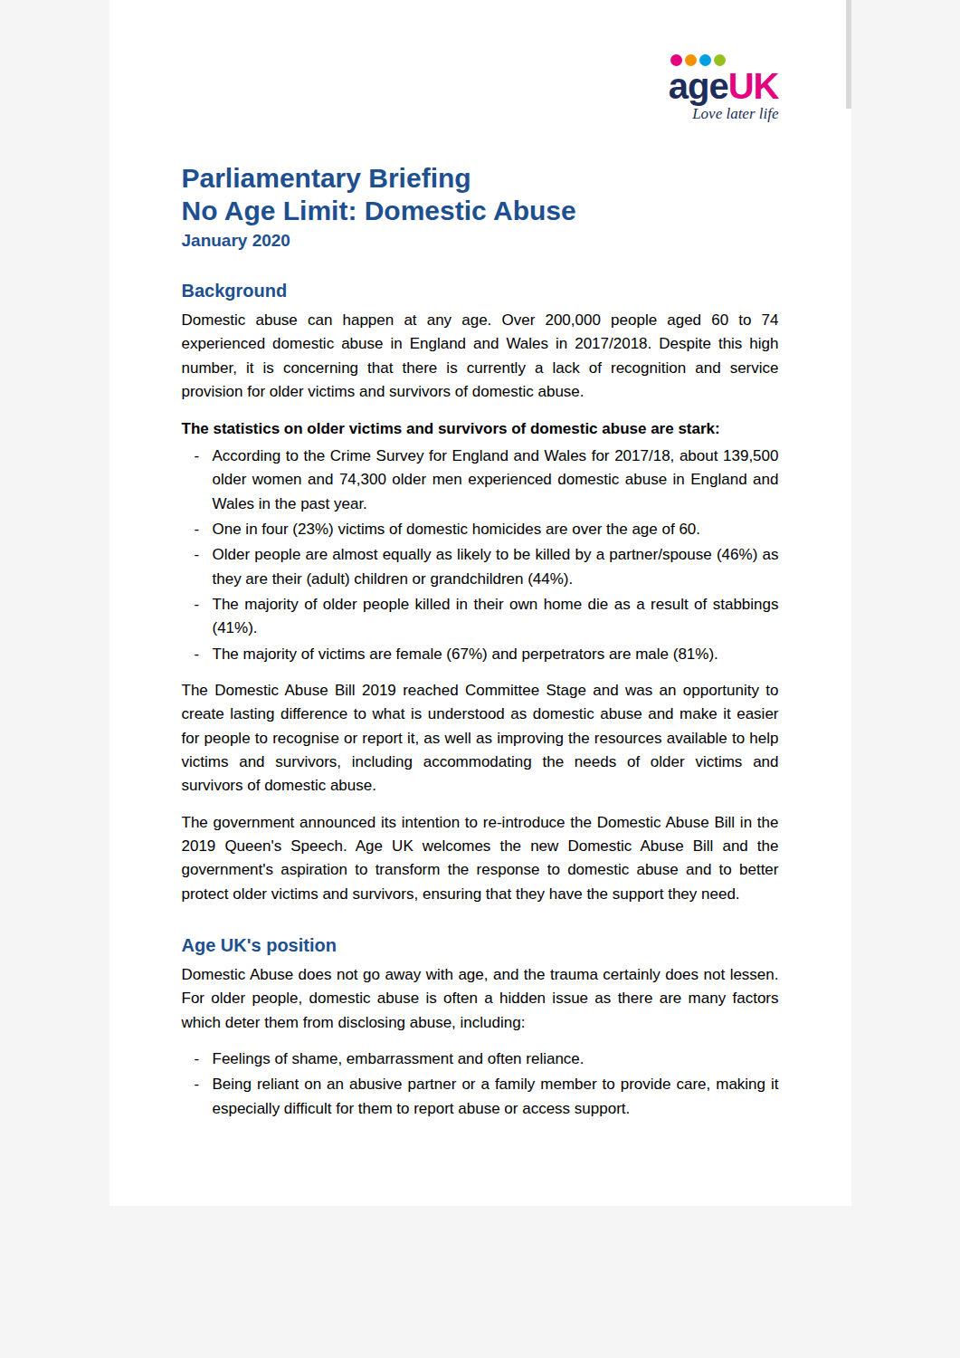ageUK
Love later life
Parliamentary Briefing
No Age Limit: Domestic Abuse January 2020
Background
Domestic abuse can happen at any age. Over 200,000 people aged 60 to 74 experienced domestic abuse in England and Wales in 2017/2018. Despite this high number, it is concerning that there is currently a lack of recognition and service provision for older victims and survivors of domestic abuse.
The statistics on older victims and survivors of domestic abuse are stark:
According to the Crime Survey for England and Wales for 2017/18, about 139,500 older women and 74,300 older men experienced domestic abuse in England and Wales in the past year.
One in four (23%) victims of domestic homicides are over the age of 60.
Older people are almost equally as likely to be killed by a partner/spouse (46%) as they are their (adult) children or grandchildren (44%).
The majority of older people killed in their own home die as a result of stabbings (41%).
The majority of victims are female (67%) and perpetrators are male (81%).
The Domestic Abuse Bill 2019 reached Committee Stage and was an opportunity to create lasting difference to what is understood as domestic abuse and make it easier for people to recognise or report it, as well as improving the resources available to help victims and survivors, including accommodating the needs of older victims and survivors of domestic abuse.
The government announced its intention to re-introduce the Domestic Abuse Bill in the 2019 Queen's Speech. Age UK welcomes the new Domestic Abuse Bill and the government's aspiration to transform the response to domestic abuse and to better protect older victims and survivors, ensuring that they have the support they need.
Age UK's position
Domestic Abuse does not go away with age, and the trauma certainly does not lessen. For older people, domestic abuse is often a hidden issue as there are many factors which deter them from disclosing abuse, including:
Feelings of shame, embarrassment and often reliance.
Being reliant on an abusive partner or a family member to provide care, making it especially difficult for them to report abuse or access support.